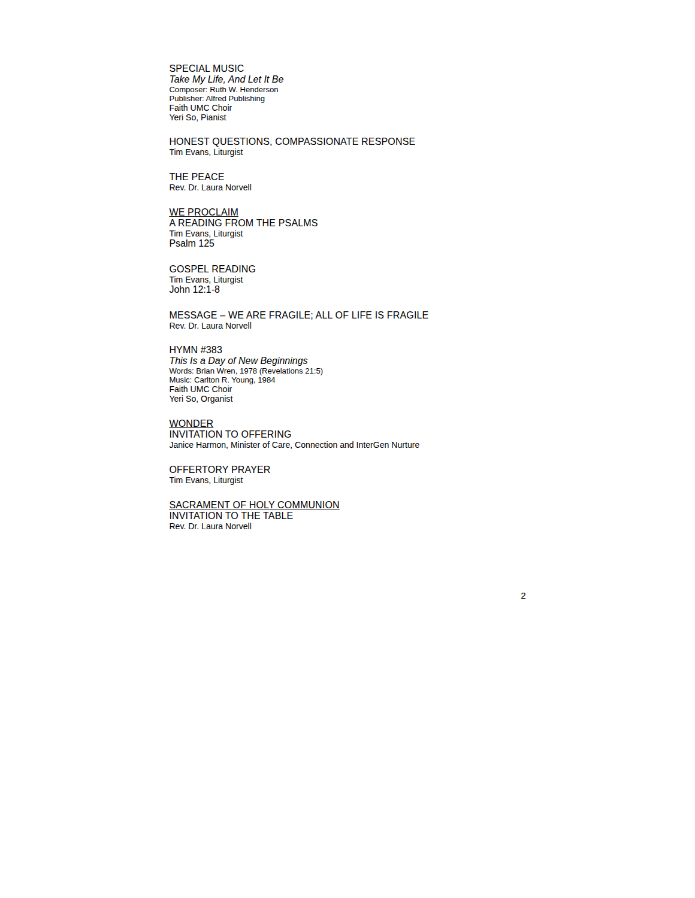SPECIAL MUSIC
Take My Life, And Let It Be
Composer: Ruth W. Henderson
Publisher: Alfred Publishing
Faith UMC Choir
Yeri So, Pianist
HONEST QUESTIONS, COMPASSIONATE RESPONSE
Tim Evans, Liturgist
THE PEACE
Rev. Dr. Laura Norvell
WE PROCLAIM
A READING FROM THE PSALMS
Tim Evans, Liturgist
Psalm 125
GOSPEL READING
Tim Evans, Liturgist
John 12:1-8
MESSAGE – WE ARE FRAGILE; ALL OF LIFE IS FRAGILE
Rev. Dr. Laura Norvell
HYMN #383
This Is a Day of New Beginnings
Words: Brian Wren, 1978 (Revelations 21:5)
Music: Carlton R. Young, 1984
Faith UMC Choir
Yeri So, Organist
WONDER
INVITATION TO OFFERING
Janice Harmon, Minister of Care, Connection and InterGen Nurture
OFFERTORY PRAYER
Tim Evans, Liturgist
SACRAMENT OF HOLY COMMUNION
INVITATION TO THE TABLE
Rev. Dr. Laura Norvell
2